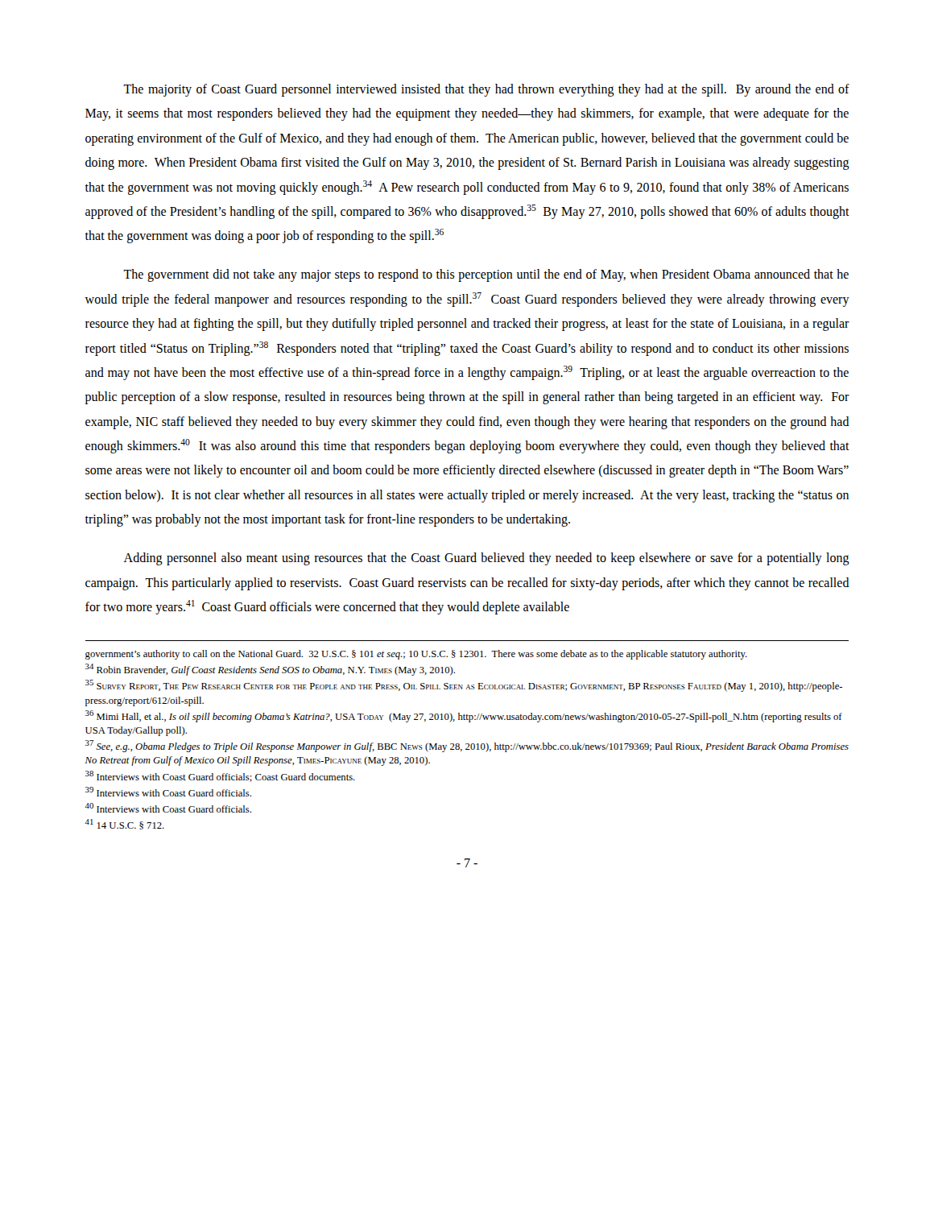The majority of Coast Guard personnel interviewed insisted that they had thrown everything they had at the spill. By around the end of May, it seems that most responders believed they had the equipment they needed—they had skimmers, for example, that were adequate for the operating environment of the Gulf of Mexico, and they had enough of them. The American public, however, believed that the government could be doing more. When President Obama first visited the Gulf on May 3, 2010, the president of St. Bernard Parish in Louisiana was already suggesting that the government was not moving quickly enough.34 A Pew research poll conducted from May 6 to 9, 2010, found that only 38% of Americans approved of the President’s handling of the spill, compared to 36% who disapproved.35 By May 27, 2010, polls showed that 60% of adults thought that the government was doing a poor job of responding to the spill.36
The government did not take any major steps to respond to this perception until the end of May, when President Obama announced that he would triple the federal manpower and resources responding to the spill.37 Coast Guard responders believed they were already throwing every resource they had at fighting the spill, but they dutifully tripled personnel and tracked their progress, at least for the state of Louisiana, in a regular report titled “Status on Tripling.”38 Responders noted that “tripling” taxed the Coast Guard’s ability to respond and to conduct its other missions and may not have been the most effective use of a thin-spread force in a lengthy campaign.39 Tripling, or at least the arguable overreaction to the public perception of a slow response, resulted in resources being thrown at the spill in general rather than being targeted in an efficient way. For example, NIC staff believed they needed to buy every skimmer they could find, even though they were hearing that responders on the ground had enough skimmers.40 It was also around this time that responders began deploying boom everywhere they could, even though they believed that some areas were not likely to encounter oil and boom could be more efficiently directed elsewhere (discussed in greater depth in “The Boom Wars” section below). It is not clear whether all resources in all states were actually tripled or merely increased. At the very least, tracking the “status on tripling” was probably not the most important task for front-line responders to be undertaking.
Adding personnel also meant using resources that the Coast Guard believed they needed to keep elsewhere or save for a potentially long campaign. This particularly applied to reservists. Coast Guard reservists can be recalled for sixty-day periods, after which they cannot be recalled for two more years.41 Coast Guard officials were concerned that they would deplete available
government’s authority to call on the National Guard. 32 U.S.C. § 101 et seq.; 10 U.S.C. § 12301. There was some debate as to the applicable statutory authority.
34 Robin Bravender, Gulf Coast Residents Send SOS to Obama, N.Y. Times (May 3, 2010).
35 Survey Report, The Pew Research Center for the People and the Press, Oil Spill Seen as Ecological Disaster; Government, BP Responses Faulted (May 1, 2010), http://people-press.org/report/612/oil-spill.
36 Mimi Hall, et al., Is oil spill becoming Obama’s Katrina?, USA Today (May 27, 2010), http://www.usatoday.com/news/washington/2010-05-27-Spill-poll_N.htm (reporting results of USA Today/Gallup poll).
37 See, e.g., Obama Pledges to Triple Oil Response Manpower in Gulf, BBC News (May 28, 2010), http://www.bbc.co.uk/news/10179369; Paul Rioux, President Barack Obama Promises No Retreat from Gulf of Mexico Oil Spill Response, Times-Picayune (May 28, 2010).
38 Interviews with Coast Guard officials; Coast Guard documents.
39 Interviews with Coast Guard officials.
40 Interviews with Coast Guard officials.
41 14 U.S.C. § 712.
- 7 -